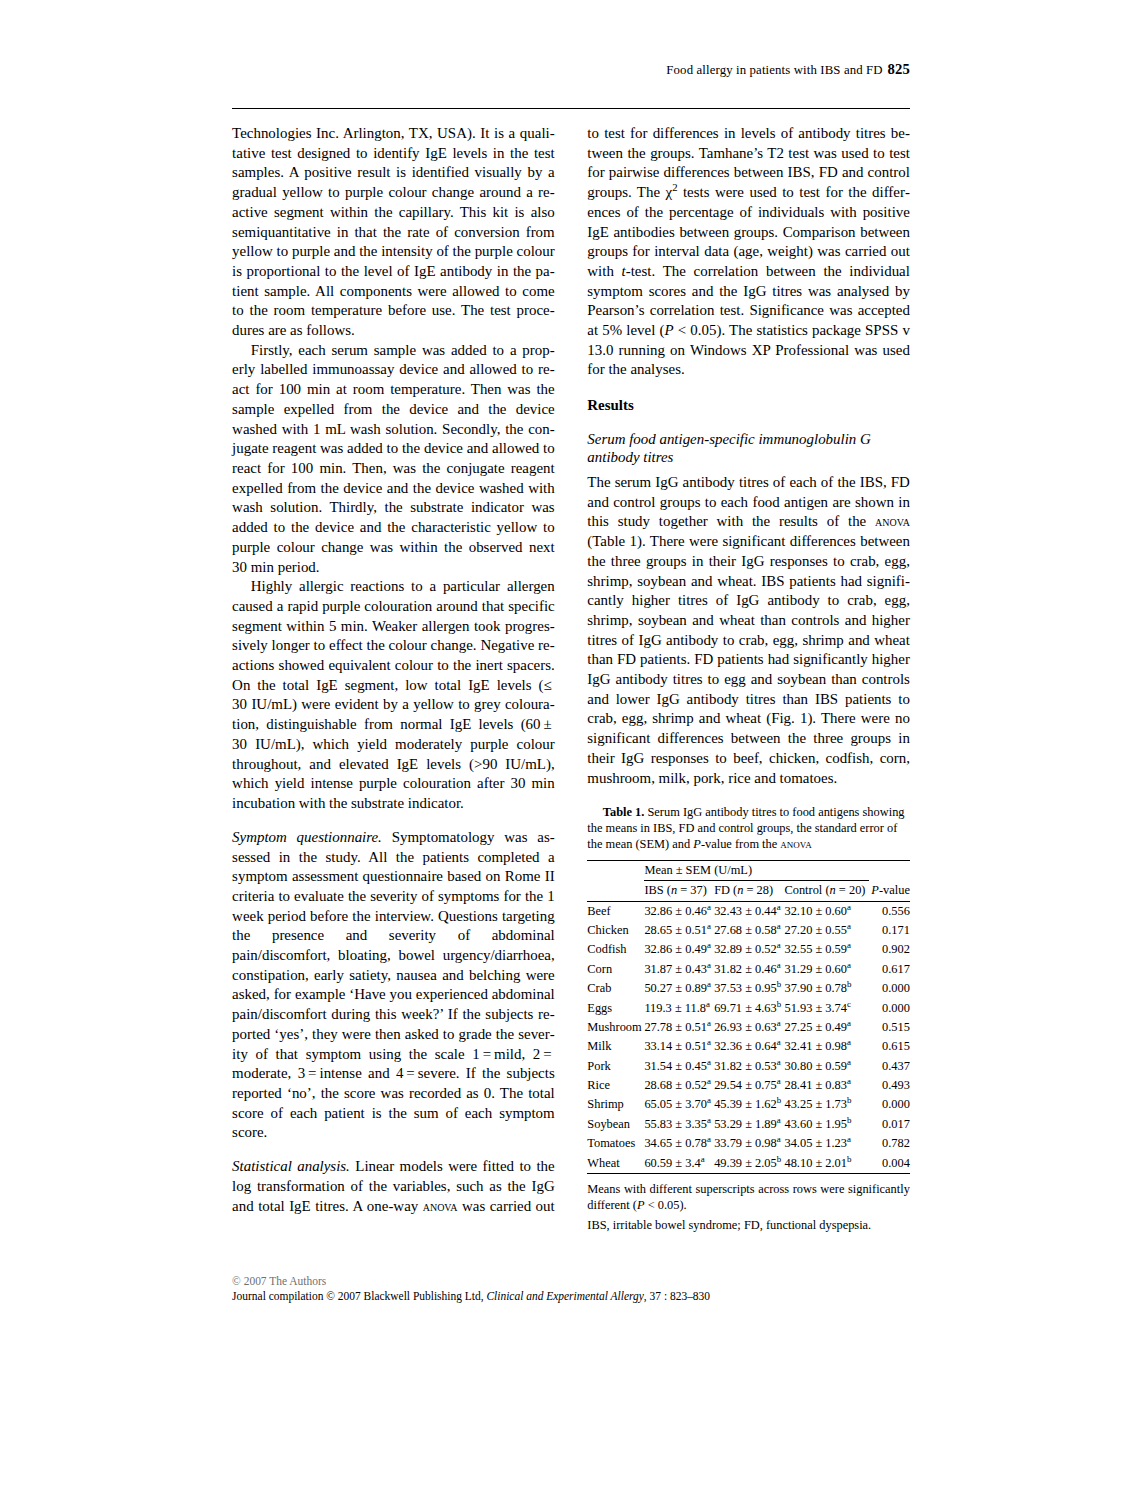Food allergy in patients with IBS and FD 825
Technologies Inc. Arlington, TX, USA). It is a qualitative test designed to identify IgE levels in the test samples. A positive result is identified visually by a gradual yellow to purple colour change around a reactive segment within the capillary. This kit is also semiquantitative in that the rate of conversion from yellow to purple and the intensity of the purple colour is proportional to the level of IgE antibody in the patient sample. All components were allowed to come to the room temperature before use. The test procedures are as follows.
Firstly, each serum sample was added to a properly labelled immunoassay device and allowed to react for 100 min at room temperature. Then was the sample expelled from the device and the device washed with 1 mL wash solution. Secondly, the conjugate reagent was added to the device and allowed to react for 100 min. Then, was the conjugate reagent expelled from the device and the device washed with wash solution. Thirdly, the substrate indicator was added to the device and the characteristic yellow to purple colour change was within the observed next 30 min period.
Highly allergic reactions to a particular allergen caused a rapid purple colouration around that specific segment within 5 min. Weaker allergen took progressively longer to effect the colour change. Negative reactions showed equivalent colour to the inert spacers. On the total IgE segment, low total IgE levels (≤ 30 IU/mL) were evident by a yellow to grey colouration, distinguishable from normal IgE levels (60 ± 30 IU/mL), which yield moderately purple colour throughout, and elevated IgE levels (>90 IU/mL), which yield intense purple colouration after 30 min incubation with the substrate indicator.
Symptom questionnaire. Symptomatology was assessed in the study. All the patients completed a symptom assessment questionnaire based on Rome II criteria to evaluate the severity of symptoms for the 1 week period before the interview. Questions targeting the presence and severity of abdominal pain/discomfort, bloating, bowel urgency/diarrhoea, constipation, early satiety, nausea and belching were asked, for example ‘Have you experienced abdominal pain/discomfort during this week?’ If the subjects reported ‘yes’, they were then asked to grade the severity of that symptom using the scale 1 = mild, 2 = moderate, 3 = intense and 4 = severe. If the subjects reported ‘no’, the score was recorded as 0. The total score of each patient is the sum of each symptom score.
Statistical analysis. Linear models were fitted to the log transformation of the variables, such as the IgG and total IgE titres. A one-way anova was carried out to test for differences in levels of antibody titres between the groups. Tamhane’s T2 test was used to test for pairwise differences between IBS, FD and control groups. The χ2 tests were used to test for the differences of the percentage of individuals with positive IgE antibodies between groups. Comparison between groups for interval data (age, weight) was carried out with t-test. The correlation between the individual symptom scores and the IgG titres was analysed by Pearson’s correlation test. Significance was accepted at 5% level (P < 0.05). The statistics package SPSS v 13.0 running on Windows XP Professional was used for the analyses.
Results
Serum food antigen-specific immunoglobulin G
antibody titres
The serum IgG antibody titres of each of the IBS, FD and control groups to each food antigen are shown in this study together with the results of the anova (Table 1). There were significant differences between the three groups in their IgG responses to crab, egg, shrimp, soybean and wheat. IBS patients had significantly higher titres of IgG antibody to crab, egg, shrimp, soybean and wheat than controls and higher titres of IgG antibody to crab, egg, shrimp and wheat than FD patients. FD patients had significantly higher IgG antibody titres to egg and soybean than controls and lower IgG antibody titres than IBS patients to crab, egg, shrimp and wheat (Fig. 1). There were no significant differences between the three groups in their IgG responses to beef, chicken, codfish, corn, mushroom, milk, pork, rice and tomatoes.
Table 1. Serum IgG antibody titres to food antigens showing the means in IBS, FD and control groups, the standard error of the mean (SEM) and P-value from the anova
| | Mean ± SEM (U/mL) | |
| --- | --- | --- |
| | IBS ( n = 37) | FD ( n = 28) | Control ( n = 20) | P -value |
| Beef | 32.86 ± 0.46 a | 32.43 ± 0.44 a | 32.10 ± 0.60 a | 0.556 |
| Chicken | 28.65 ± 0.51 a | 27.68 ± 0.58 a | 27.20 ± 0.55 a | 0.171 |
| Codfish | 32.86 ± 0.49 a | 32.89 ± 0.52 a | 32.55 ± 0.59 a | 0.902 |
| Corn | 31.87 ± 0.43 a | 31.82 ± 0.46 a | 31.29 ± 0.60 a | 0.617 |
| Crab | 50.27 ± 0.89 a | 37.53 ± 0.95 b | 37.90 ± 0.78 b | 0.000 |
| Eggs | 119.3 ± 11.8 a | 69.71 ± 4.63 b | 51.93 ± 3.74 c | 0.000 |
| Mushroom | 27.78 ± 0.51 a | 26.93 ± 0.63 a | 27.25 ± 0.49 a | 0.515 |
| Milk | 33.14 ± 0.51 a | 32.36 ± 0.64 a | 32.41 ± 0.98 a | 0.615 |
| Pork | 31.54 ± 0.45 a | 31.82 ± 0.53 a | 30.80 ± 0.59 a | 0.437 |
| Rice | 28.68 ± 0.52 a | 29.54 ± 0.75 a | 28.41 ± 0.83 a | 0.493 |
| Shrimp | 65.05 ± 3.70 a | 45.39 ± 1.62 b | 43.25 ± 1.73 b | 0.000 |
| Soybean | 55.83 ± 3.35 a | 53.29 ± 1.89 a | 43.60 ± 1.95 b | 0.017 |
| Tomatoes | 34.65 ± 0.78 a | 33.79 ± 0.98 a | 34.05 ± 1.23 a | 0.782 |
| Wheat | 60.59 ± 3.4 a | 49.39 ± 2.05 b | 48.10 ± 2.01 b | 0.004 |
Means with different superscripts across rows were significantly different (P < 0.05).
IBS, irritable bowel syndrome; FD, functional dyspepsia.
© 2007 The Authors
Journal compilation © 2007 Blackwell Publishing Ltd, Clinical and Experimental Allergy, 37 : 823–830